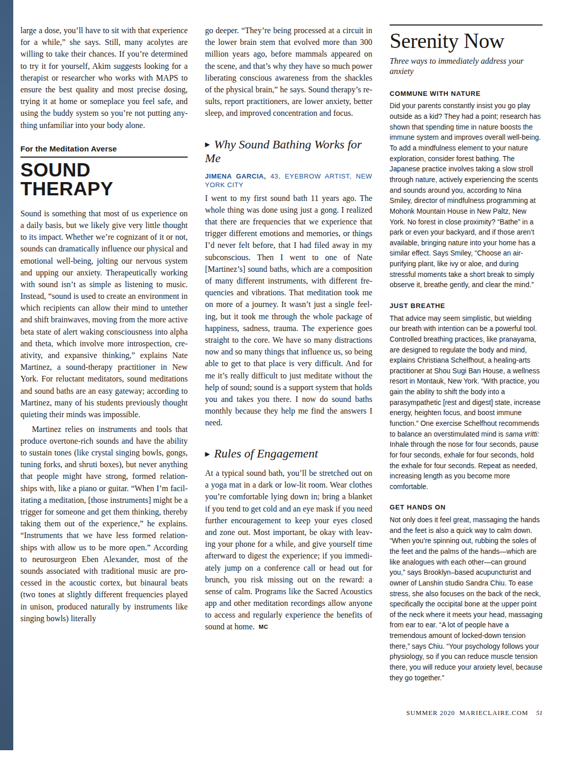large a dose, you’ll have to sit with that experience for a while,” she says. Still, many acolytes are willing to take their chances. If you’re determined to try it for yourself, Akim suggests looking for a therapist or researcher who works with MAPS to ensure the best quality and most precise dosing, trying it at home or someplace you feel safe, and using the buddy system so you’re not putting anything unfamiliar into your body alone.
For the Meditation Averse
Sound Therapy
Sound is something that most of us experience on a daily basis, but we likely give very little thought to its impact. Whether we’re cognizant of it or not, sounds can dramatically influence our physical and emotional well-being, jolting our nervous system and upping our anxiety. Therapeutically working with sound isn’t as simple as listening to music. Instead, “sound is used to create an environment in which recipients can allow their mind to untether and shift brainwaves, moving from the more active beta state of alert waking consciousness into alpha and theta, which involve more introspection, creativity, and expansive thinking,” explains Nate Martinez, a sound-therapy practitioner in New York. For reluctant meditators, sound meditations and sound baths are an easy gateway; according to Martinez, many of his students previously thought quieting their minds was impossible.
Martinez relies on instruments and tools that produce overtone-rich sounds and have the ability to sustain tones (like crystal singing bowls, gongs, tuning forks, and shruti boxes), but never anything that people might have strong, formed relationships with, like a piano or guitar. “When I’m facilitating a meditation, [those instruments] might be a trigger for someone and get them thinking, thereby taking them out of the experience,” he explains. “Instruments that we have less formed relationships with allow us to be more open.” According to neurosurgeon Eben Alexander, most of the sounds associated with traditional music are processed in the acoustic cortex, but binaural beats (two tones at slightly different frequencies played in unison, produced naturally by instruments like singing bowls) literally
go deeper. “They’re being processed at a circuit in the lower brain stem that evolved more than 300 million years ago, before mammals appeared on the scene, and that’s why they have so much power liberating conscious awareness from the shackles of the physical brain,” he says. Sound therapy’s results, report practitioners, are lower anxiety, better sleep, and improved concentration and focus.
Why Sound Bathing Works for Me
JIMENA GARCIA, 43, EYEBROW ARTIST, NEW YORK CITY
I went to my first sound bath 11 years ago. The whole thing was done using just a gong. I realized that there are frequencies that we experience that trigger different emotions and memories, or things I’d never felt before, that I had filed away in my subconscious. Then I went to one of Nate [Martinez’s] sound baths, which are a composition of many different instruments, with different frequencies and vibrations. That meditation took me on more of a journey. It wasn’t just a single feeling, but it took me through the whole package of happiness, sadness, trauma. The experience goes straight to the core. We have so many distractions now and so many things that influence us, so being able to get to that place is very difficult. And for me it’s really difficult to just meditate without the help of sound; sound is a support system that holds you and takes you there. I now do sound baths monthly because they help me find the answers I need.
Rules of Engagement
At a typical sound bath, you’ll be stretched out on a yoga mat in a dark or low-lit room. Wear clothes you’re comfortable lying down in; bring a blanket if you tend to get cold and an eye mask if you need further encouragement to keep your eyes closed and zone out. Most important, be okay with leaving your phone for a while, and give yourself time afterward to digest the experience; if you immediately jump on a conference call or head out for brunch, you risk missing out on the reward: a sense of calm. Programs like the Sacred Acoustics app and other meditation recordings allow anyone to access and regularly experience the benefits of sound at home. MC
Serenity Now
Three ways to immediately address your anxiety
Commune with Nature
Did your parents constantly insist you go play outside as a kid? They had a point; research has shown that spending time in nature boosts the immune system and improves overall well-being. To add a mindfulness element to your nature exploration, consider forest bathing. The Japanese practice involves taking a slow stroll through nature, actively experiencing the scents and sounds around you, according to Nina Smiley, director of mindfulness programming at Mohonk Mountain House in New Paltz, New York. No forest in close proximity? “Bathe” in a park or even your backyard, and if those aren’t available, bringing nature into your home has a similar effect. Says Smiley, “Choose an air-purifying plant, like ivy or aloe, and during stressful moments take a short break to simply observe it, breathe gently, and clear the mind.”
Just Breathe
That advice may seem simplistic, but wielding our breath with intention can be a powerful tool. Controlled breathing practices, like pranayama, are designed to regulate the body and mind, explains Christiana Schelfhout, a healing-arts practitioner at Shou Sugi Ban House, a wellness resort in Montauk, New York. “With practice, you gain the ability to shift the body into a parasympathetic [rest and digest] state, increase energy, heighten focus, and boost immune function.” One exercise Schelfhout recommends to balance an overstimulated mind is sama vritti: Inhale through the nose for four seconds, pause for four seconds, exhale for four seconds, hold the exhale for four seconds. Repeat as needed, increasing length as you become more comfortable.
Get Hands On
Not only does it feel great, massaging the hands and the feet is also a quick way to calm down. “When you’re spinning out, rubbing the soles of the feet and the palms of the hands—which are like analogues with each other—can ground you,” says Brooklyn–based acupuncturist and owner of Lanshin studio Sandra Chiu. To ease stress, she also focuses on the back of the neck, specifically the occipital bone at the upper point of the neck where it meets your head, massaging from ear to ear. “A lot of people have a tremendous amount of locked-down tension there,” says Chiu. “Your psychology follows your physiology, so if you can reduce muscle tension there, you will reduce your anxiety level, because they go together.”
SUMMER 2020 MARIECLAIRE.COM51